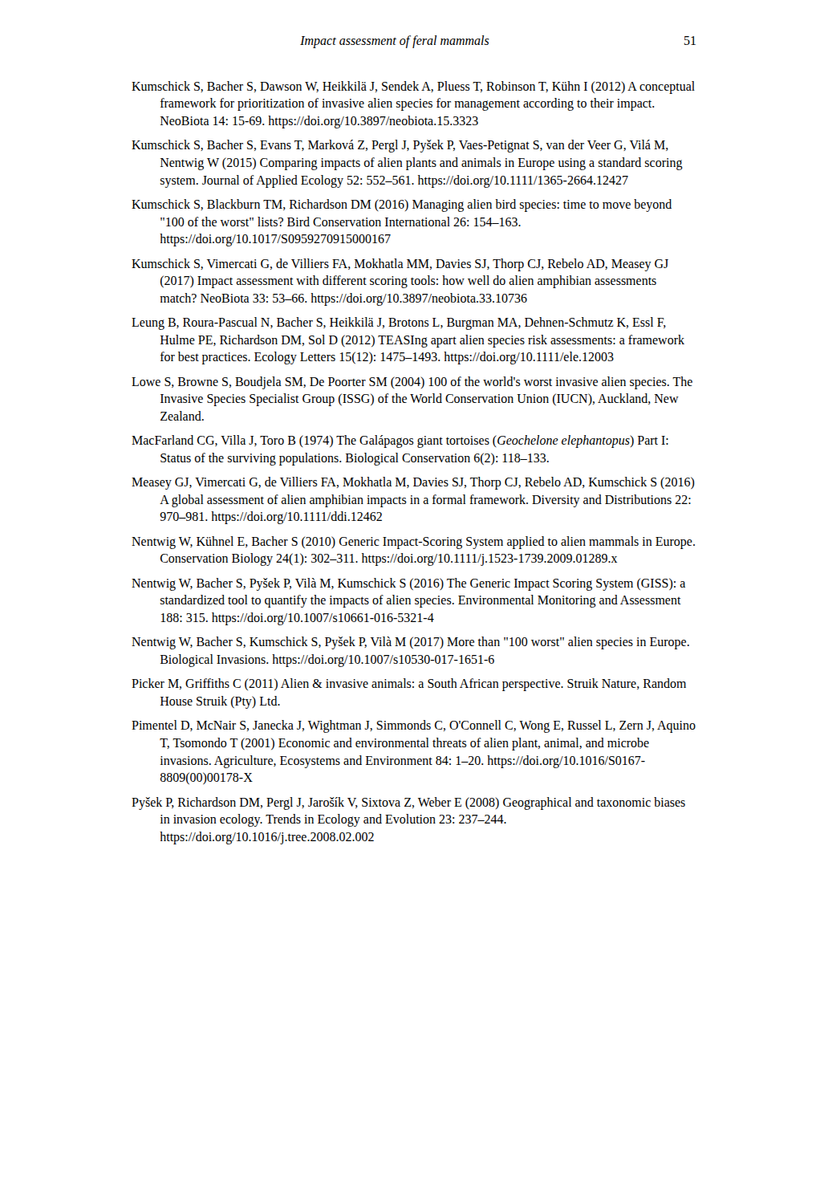Impact assessment of feral mammals 51
Kumschick S, Bacher S, Dawson W, Heikkilä J, Sendek A, Pluess T, Robinson T, Kühn I (2012) A conceptual framework for prioritization of invasive alien species for management according to their impact. NeoBiota 14: 15-69. https://doi.org/10.3897/neobiota.15.3323
Kumschick S, Bacher S, Evans T, Marková Z, Pergl J, Pyšek P, Vaes-Petignat S, van der Veer G, Vilá M, Nentwig W (2015) Comparing impacts of alien plants and animals in Europe using a standard scoring system. Journal of Applied Ecology 52: 552–561. https://doi.org/10.1111/1365-2664.12427
Kumschick S, Blackburn TM, Richardson DM (2016) Managing alien bird species: time to move beyond "100 of the worst" lists? Bird Conservation International 26: 154–163. https://doi.org/10.1017/S0959270915000167
Kumschick S, Vimercati G, de Villiers FA, Mokhatla MM, Davies SJ, Thorp CJ, Rebelo AD, Measey GJ (2017) Impact assessment with different scoring tools: how well do alien amphibian assessments match? NeoBiota 33: 53–66. https://doi.org/10.3897/neobiota.33.10736
Leung B, Roura-Pascual N, Bacher S, Heikkilä J, Brotons L, Burgman MA, Dehnen-Schmutz K, Essl F, Hulme PE, Richardson DM, Sol D (2012) TEASIng apart alien species risk assessments: a framework for best practices. Ecology Letters 15(12): 1475–1493. https://doi.org/10.1111/ele.12003
Lowe S, Browne S, Boudjela SM, De Poorter SM (2004) 100 of the world's worst invasive alien species. The Invasive Species Specialist Group (ISSG) of the World Conservation Union (IUCN), Auckland, New Zealand.
MacFarland CG, Villa J, Toro B (1974) The Galápagos giant tortoises (Geochelone elephantopus) Part I: Status of the surviving populations. Biological Conservation 6(2): 118–133.
Measey GJ, Vimercati G, de Villiers FA, Mokhatla M, Davies SJ, Thorp CJ, Rebelo AD, Kumschick S (2016) A global assessment of alien amphibian impacts in a formal framework. Diversity and Distributions 22: 970–981. https://doi.org/10.1111/ddi.12462
Nentwig W, Kühnel E, Bacher S (2010) Generic Impact-Scoring System applied to alien mammals in Europe. Conservation Biology 24(1): 302–311. https://doi.org/10.1111/j.1523-1739.2009.01289.x
Nentwig W, Bacher S, Pyšek P, Vilà M, Kumschick S (2016) The Generic Impact Scoring System (GISS): a standardized tool to quantify the impacts of alien species. Environmental Monitoring and Assessment 188: 315. https://doi.org/10.1007/s10661-016-5321-4
Nentwig W, Bacher S, Kumschick S, Pyšek P, Vilà M (2017) More than "100 worst" alien species in Europe. Biological Invasions. https://doi.org/10.1007/s10530-017-1651-6
Picker M, Griffiths C (2011) Alien & invasive animals: a South African perspective. Struik Nature, Random House Struik (Pty) Ltd.
Pimentel D, McNair S, Janecka J, Wightman J, Simmonds C, O'Connell C, Wong E, Russel L, Zern J, Aquino T, Tsomondo T (2001) Economic and environmental threats of alien plant, animal, and microbe invasions. Agriculture, Ecosystems and Environment 84: 1–20. https://doi.org/10.1016/S0167-8809(00)00178-X
Pyšek P, Richardson DM, Pergl J, Jarošík V, Sixtova Z, Weber E (2008) Geographical and taxonomic biases in invasion ecology. Trends in Ecology and Evolution 23: 237–244. https://doi.org/10.1016/j.tree.2008.02.002